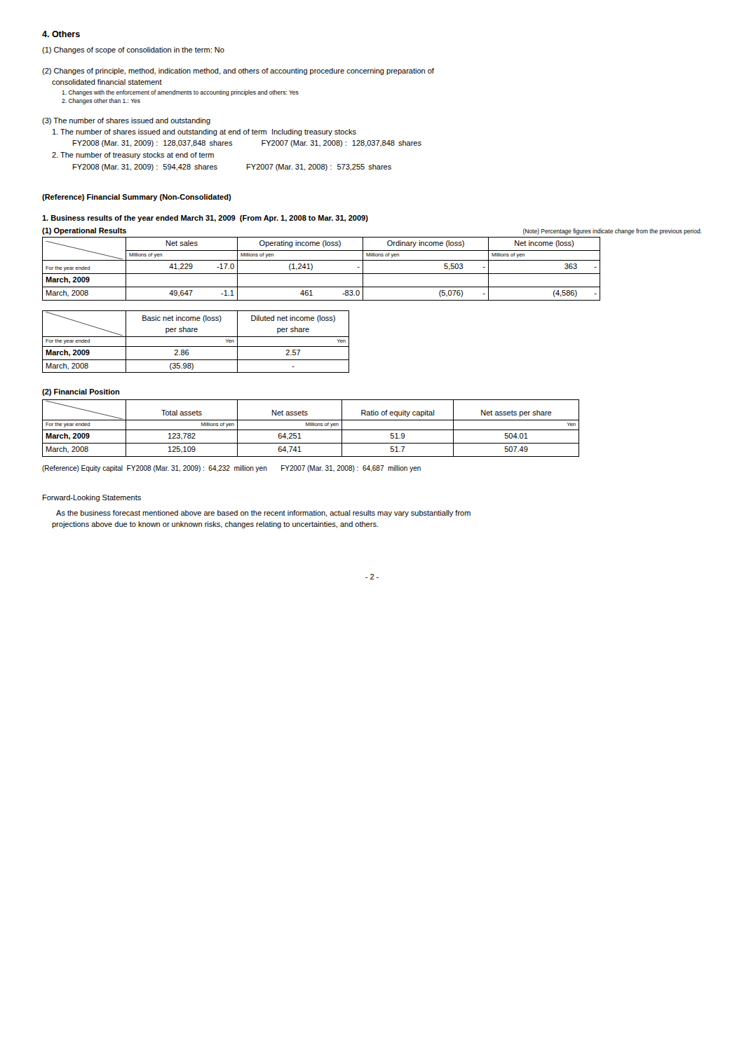4. Others
(1) Changes of scope of consolidation in the term: No
(2) Changes of principle, method, indication method, and others of accounting procedure concerning preparation of
consolidated financial statement
1. Changes with the enforcement of amendments to accounting principles and others: Yes
2. Changes other than 1.: Yes
(3) The number of shares issued and outstanding
1. The number of shares issued and outstanding at end of term Including treasury stocks
| FY2008 (Mar. 31, 2009) : | 128,037,848 | shares | FY2007 (Mar. 31, 2008) : | 128,037,848 | shares |
2. The number of treasury stocks at end of term
| FY2008 (Mar. 31, 2009) : | 594,428 | shares | FY2007 (Mar. 31, 2008) : | 573,255 | shares |
(Reference) Financial Summary (Non-Consolidated)
1. Business results of the year ended March 31, 2009 (From Apr. 1, 2008 to Mar. 31, 2009)
| (1) Operational Results | (Note) Percentage figures indicate change from the previous period. |
| | Net sales | Operating income (loss) | Ordinary income (loss) | Net income (loss) |
| Millions of yen | | Millions of yen | | Millions of yen | | Millions of yen | |
| For the year ended | 41,229 | -17.0 | (1,241) | - | 5,503 | - | 363 | - |
| March, 2009 | | | | | | | | |
| March, 2008 | 49,647 | -1.1 | 461 | -83.0 | (5,076) | - | (4,586) | - |
| | Basic net income (loss) per share | Diluted net income (loss) per share |
| For the year ended | Yen | Yen |
| March, 2009 | 2.86 | 2.57 |
| March, 2008 | (35.98) | - |
(2) Financial Position
| | Total assets | Net assets | Ratio of equity capital | Net assets per share |
| For the year ended | Millions of yen | Millions of yen | | Yen |
| March, 2009 | 123,782 | 64,251 | 51.9 | 504.01 |
| March, 2008 | 125,109 | 64,741 | 51.7 | 507.49 |
(Reference) Equity capital FY2008 (Mar. 31, 2009) : 64,232 million yen FY2007 (Mar. 31, 2008) : 64,687 million yen
Forward-Looking Statements
As the business forecast mentioned above are based on the recent information, actual results may vary substantially from
projections above due to known or unknown risks, changes relating to uncertainties, and others.
- 2 -